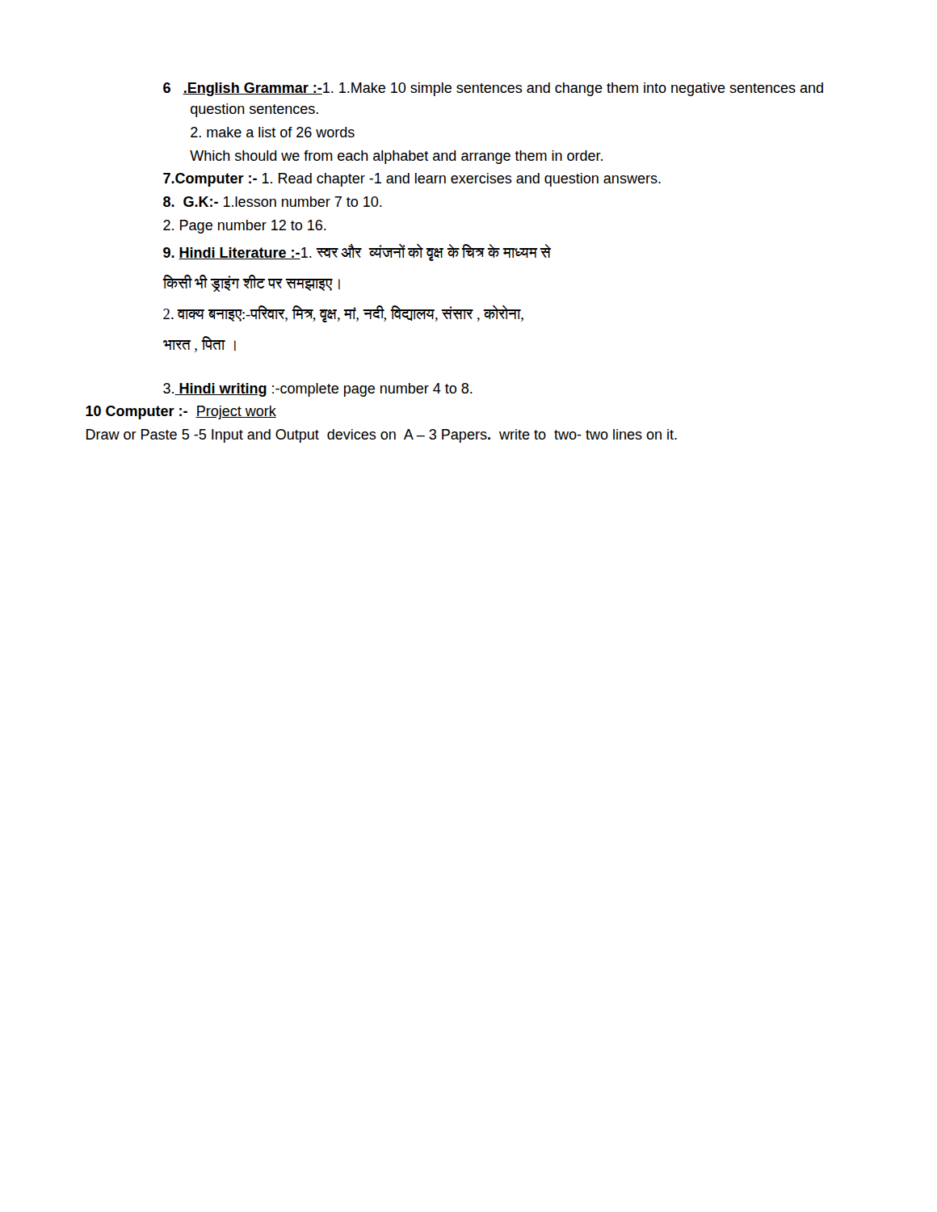6 .English Grammar :-1. 1.Make 10 simple sentences and change them into negative sentences and question sentences.
2. make a list of 26 words
Which should we from each alphabet and arrange them in order.
7.Computer :- 1. Read chapter -1 and learn exercises and question answers.
8. G.K:- 1.lesson number 7 to 10.
2. Page number 12 to 16.
9. Hindi Literature :-1. स्वर और व्यंजनों को वृक्ष के चित्र के माध्यम से
किसी भी ड्राइंग शीट पर समझाइए।
2. वाक्य बनाइए:-परिवार, मित्र, वृक्ष, मां, नदी, विद्यालय, संसार , कोरोना,
भारत , पिता ।
3. Hindi writing :-complete page number 4 to 8.
10 Computer :- Project work
Draw or Paste 5 -5 Input and Output devices on A – 3 Papers. write to two- two lines on it.